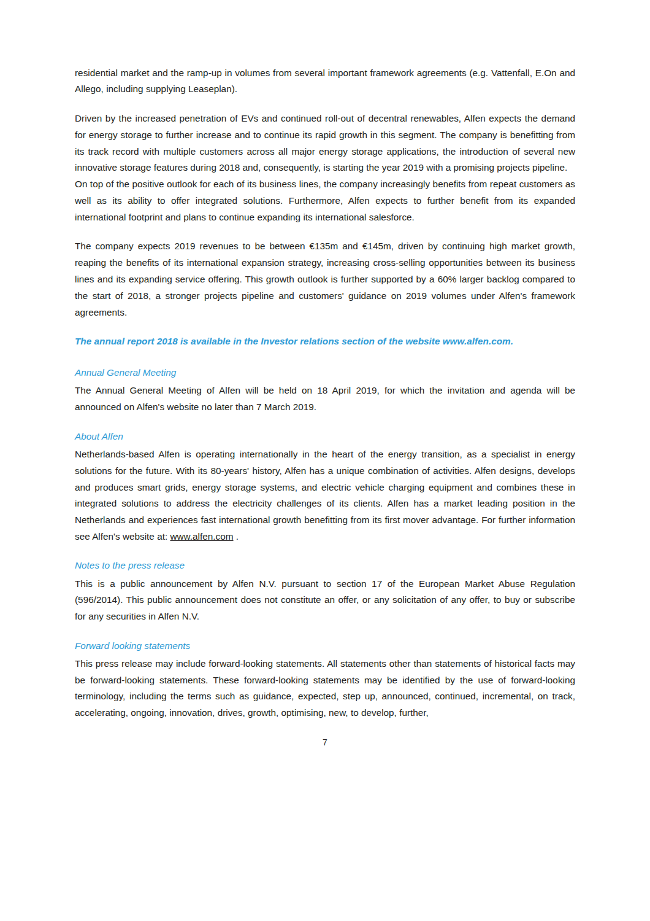residential market and the ramp-up in volumes from several important framework agreements (e.g. Vattenfall, E.On and Allego, including supplying Leaseplan).
Driven by the increased penetration of EVs and continued roll-out of decentral renewables, Alfen expects the demand for energy storage to further increase and to continue its rapid growth in this segment. The company is benefitting from its track record with multiple customers across all major energy storage applications, the introduction of several new innovative storage features during 2018 and, consequently, is starting the year 2019 with a promising projects pipeline.
On top of the positive outlook for each of its business lines, the company increasingly benefits from repeat customers as well as its ability to offer integrated solutions. Furthermore, Alfen expects to further benefit from its expanded international footprint and plans to continue expanding its international salesforce.
The company expects 2019 revenues to be between €135m and €145m, driven by continuing high market growth, reaping the benefits of its international expansion strategy, increasing cross-selling opportunities between its business lines and its expanding service offering. This growth outlook is further supported by a 60% larger backlog compared to the start of 2018, a stronger projects pipeline and customers' guidance on 2019 volumes under Alfen's framework agreements.
The annual report 2018 is available in the Investor relations section of the website www.alfen.com.
Annual General Meeting
The Annual General Meeting of Alfen will be held on 18 April 2019, for which the invitation and agenda will be announced on Alfen's website no later than 7 March 2019.
About Alfen
Netherlands-based Alfen is operating internationally in the heart of the energy transition, as a specialist in energy solutions for the future. With its 80-years' history, Alfen has a unique combination of activities. Alfen designs, develops and produces smart grids, energy storage systems, and electric vehicle charging equipment and combines these in integrated solutions to address the electricity challenges of its clients. Alfen has a market leading position in the Netherlands and experiences fast international growth benefitting from its first mover advantage. For further information see Alfen's website at: www.alfen.com .
Notes to the press release
This is a public announcement by Alfen N.V. pursuant to section 17 of the European Market Abuse Regulation (596/2014). This public announcement does not constitute an offer, or any solicitation of any offer, to buy or subscribe for any securities in Alfen N.V.
Forward looking statements
This press release may include forward-looking statements. All statements other than statements of historical facts may be forward-looking statements. These forward-looking statements may be identified by the use of forward-looking terminology, including the terms such as guidance, expected, step up, announced, continued, incremental, on track, accelerating, ongoing, innovation, drives, growth, optimising, new, to develop, further,
7